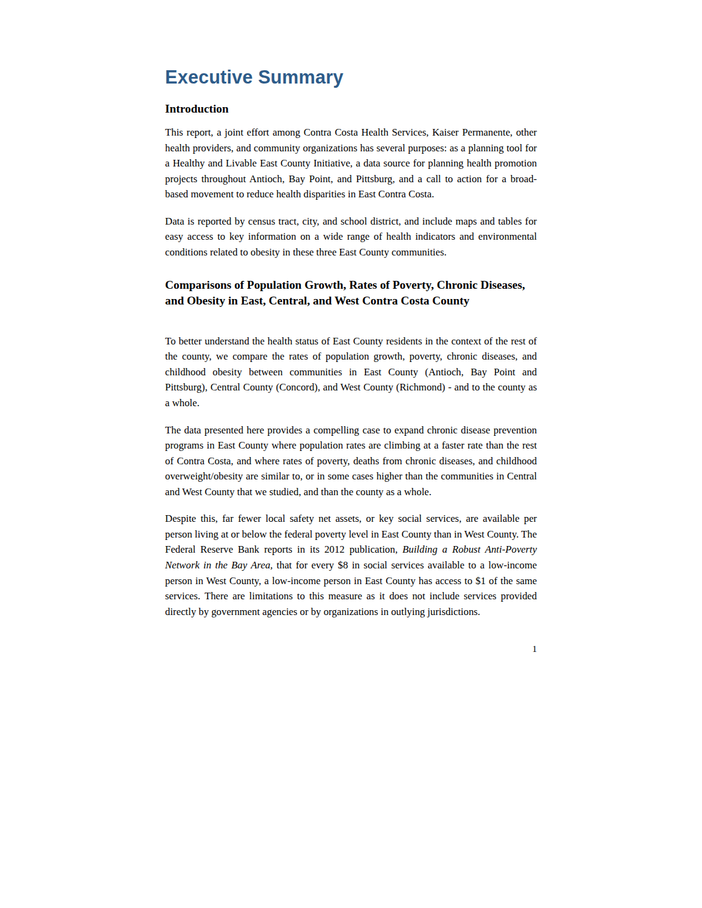Executive Summary
Introduction
This report, a joint effort among Contra Costa Health Services, Kaiser Permanente, other health providers, and community organizations has several purposes: as a planning tool for a Healthy and Livable East County Initiative, a data source for planning health promotion projects throughout Antioch, Bay Point, and Pittsburg, and a call to action for a broad-based movement to reduce health disparities in East Contra Costa.
Data is reported by census tract, city, and school district, and include maps and tables for easy access to key information on a wide range of health indicators and environmental conditions related to obesity in these three East County communities.
Comparisons of Population Growth, Rates of Poverty, Chronic Diseases, and Obesity in East, Central, and West Contra Costa County
To better understand the health status of East County residents in the context of the rest of the county, we compare the rates of population growth, poverty, chronic diseases, and childhood obesity between communities in East County (Antioch, Bay Point and Pittsburg), Central County (Concord), and West County (Richmond) - and to the county as a whole.
The data presented here provides a compelling case to expand chronic disease prevention programs in East County where population rates are climbing at a faster rate than the rest of Contra Costa, and where rates of poverty, deaths from chronic diseases, and childhood overweight/obesity are similar to, or in some cases higher than the communities in Central and West County that we studied, and than the county as a whole.
Despite this, far fewer local safety net assets, or key social services, are available per person living at or below the federal poverty level in East County than in West County. The Federal Reserve Bank reports in its 2012 publication, Building a Robust Anti-Poverty Network in the Bay Area, that for every $8 in social services available to a low-income person in West County, a low-income person in East County has access to $1 of the same services. There are limitations to this measure as it does not include services provided directly by government agencies or by organizations in outlying jurisdictions.
1